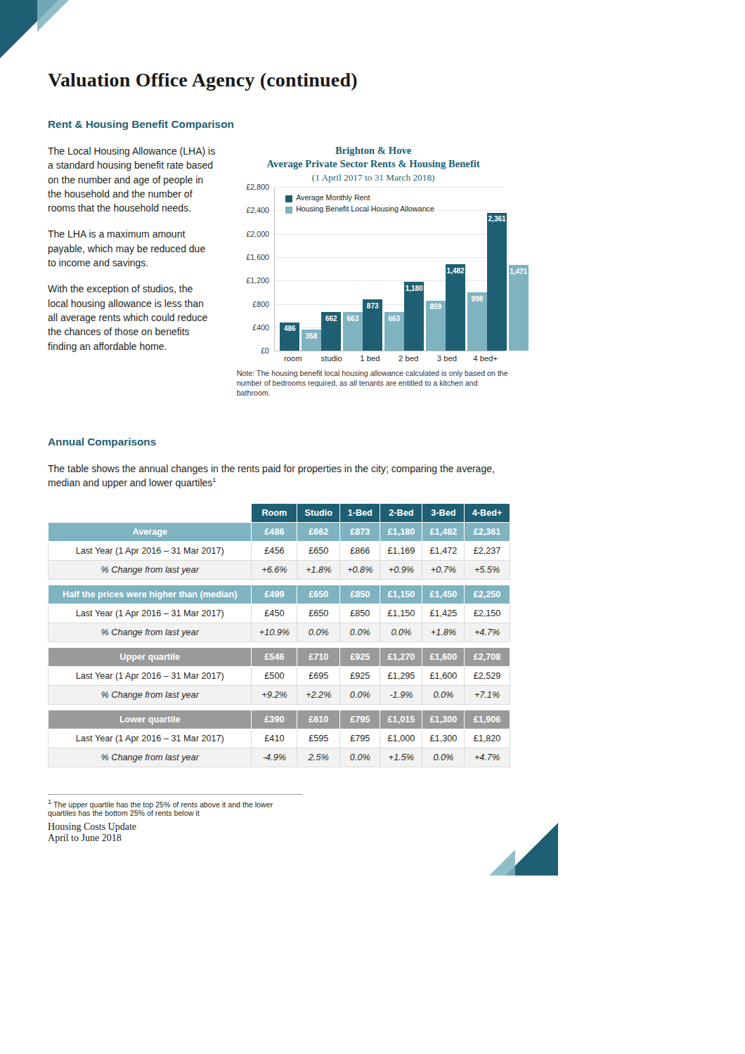Valuation Office Agency (continued)
Rent & Housing Benefit Comparison
The Local Housing Allowance (LHA) is a standard housing benefit rate based on the number and age of people in the household and the number of rooms that the household needs.
The LHA is a maximum amount payable, which may be reduced due to income and savings.
With the exception of studios, the local housing allowance is less than all average rents which could reduce the chances of those on benefits finding an affordable home.
Brighton & Hove
Average Private Sector Rents & Housing Benefit
(1 April 2017 to 31 March 2018)
£2,800 £2,400 £2,000 £1,600 £1,200 £800 £400 £0
Average Monthly Rent
Housing Benefit Local Housing Allowance
486
358
662
663
873
663
1,180
859
1,482
998
2,361
1,471
room studio 1 bed 2 bed 3 bed 4 bed+
Note: The housing benefit local housing allowance calculated is only based on the number of bedrooms required, as all tenants are entitled to a kitchen and bathroom.
Annual Comparisons
The table shows the annual changes in the rents paid for properties in the city; comparing the average, median and upper and lower quartiles1
| | Room | Studio | 1-Bed | 2-Bed | 3-Bed | 4-Bed+ |
| --- | --- | --- | --- | --- | --- | --- |
| Average | £486 | £662 | £873 | £1,180 | £1,482 | £2,361 |
| Last Year (1 Apr 2016 – 31 Mar 2017) | £456 | £650 | £866 | £1,169 | £1,472 | £2,237 |
| % Change from last year | +6.6% | +1.8% | +0.8% | +0.9% | +0.7% | +5.5% |
| Half the prices were higher than (median) | £499 | £650 | £850 | £1,150 | £1,450 | £2,250 |
| Last Year (1 Apr 2016 – 31 Mar 2017) | £450 | £650 | £850 | £1,150 | £1,425 | £2,150 |
| % Change from last year | +10.9% | 0.0% | 0.0% | 0.0% | +1.8% | +4.7% |
| Upper quartile | £546 | £710 | £925 | £1,270 | £1,600 | £2,708 |
| Last Year (1 Apr 2016 – 31 Mar 2017) | £500 | £695 | £925 | £1,295 | £1,600 | £2,529 |
| % Change from last year | +9.2% | +2.2% | 0.0% | -1.9% | 0.0% | +7.1% |
| Lower quartile | £390 | £610 | £795 | £1,015 | £1,300 | £1,906 |
| Last Year (1 Apr 2016 – 31 Mar 2017) | £410 | £595 | £795 | £1,000 | £1,300 | £1,820 |
| % Change from last year | -4.9% | 2.5% | 0.0% | +1.5% | 0.0% | +4.7% |
1 The upper quartile has the top 25% of rents above it and the lower quartiles has the bottom 25% of rents below it
Housing Costs Update
April to June 2018
12